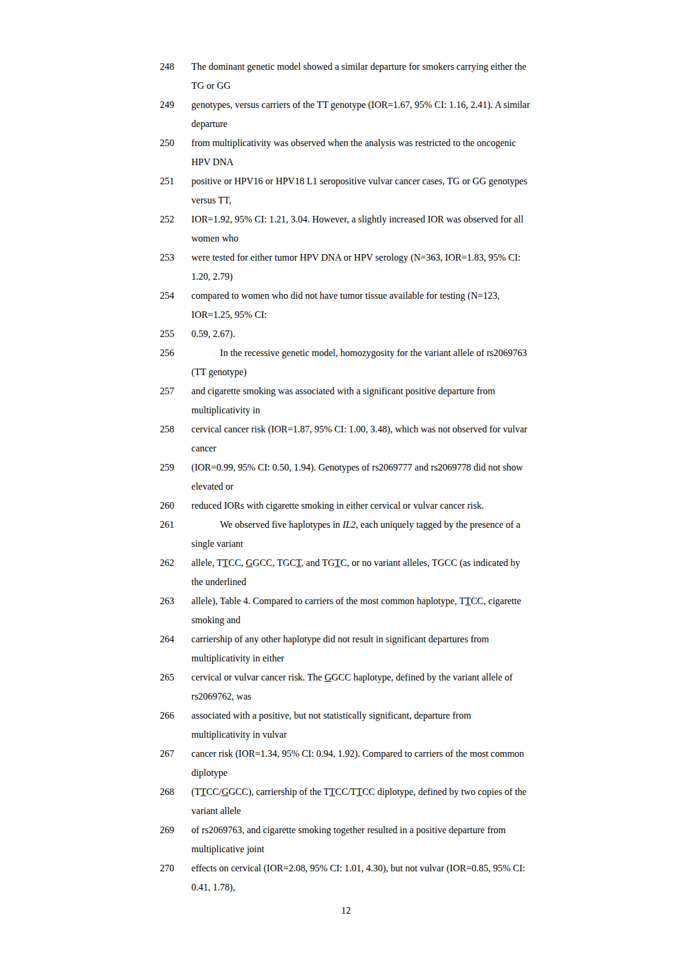| 248 | The dominant genetic model showed a similar departure for smokers carrying either the TG or GG |
| 249 | genotypes, versus carriers of the TT genotype (IOR=1.67, 95% CI: 1.16, 2.41). A similar departure |
| 250 | from multiplicativity was observed when the analysis was restricted to the oncogenic HPV DNA |
| 251 | positive or HPV16 or HPV18 L1 seropositive vulvar cancer cases, TG or GG genotypes versus TT, |
| 252 | IOR=1.92, 95% CI: 1.21, 3.04. However, a slightly increased IOR was observed for all women who |
| 253 | were tested for either tumor HPV DNA or HPV serology (N=363, IOR=1.83, 95% CI: 1.20, 2.79) |
| 254 | compared to women who did not have tumor tissue available for testing (N=123, IOR=1.25, 95% CI: |
| 255 | 0.59, 2.67). |
| 256 | In the recessive genetic model, homozygosity for the variant allele of rs2069763 (TT genotype) |
| 257 | and cigarette smoking was associated with a significant positive departure from multiplicativity in |
| 258 | cervical cancer risk (IOR=1.87, 95% CI: 1.00, 3.48), which was not observed for vulvar cancer |
| 259 | (IOR=0.99, 95% CI: 0.50, 1.94). Genotypes of rs2069777 and rs2069778 did not show elevated or |
| 260 | reduced IORs with cigarette smoking in either cervical or vulvar cancer risk. |
| 261 | We observed five haplotypes in IL2 , each uniquely tagged by the presence of a single variant |
| 262 | allele, T T CC, G GCC, TGC T , and TG T C, or no variant alleles, TGCC (as indicated by the underlined |
| 263 | allele), Table 4. Compared to carriers of the most common haplotype, T T CC, cigarette smoking and |
| 264 | carriership of any other haplotype did not result in significant departures from multiplicativity in either |
| 265 | cervical or vulvar cancer risk. The G GCC haplotype, defined by the variant allele of rs2069762, was |
| 266 | associated with a positive, but not statistically significant, departure from multiplicativity in vulvar |
| 267 | cancer risk (IOR=1.34, 95% CI: 0.94, 1.92). Compared to carriers of the most common diplotype |
| 268 | (T T CC/ G GCC), carriership of the T T CC/T T CC diplotype, defined by two copies of the variant allele |
| 269 | of rs2069763, and cigarette smoking together resulted in a positive departure from multiplicative joint |
| 270 | effects on cervical (IOR=2.08, 95% CI: 1.01, 4.30), but not vulvar (IOR=0.85, 95% CI: 0.41, 1.78), |
12